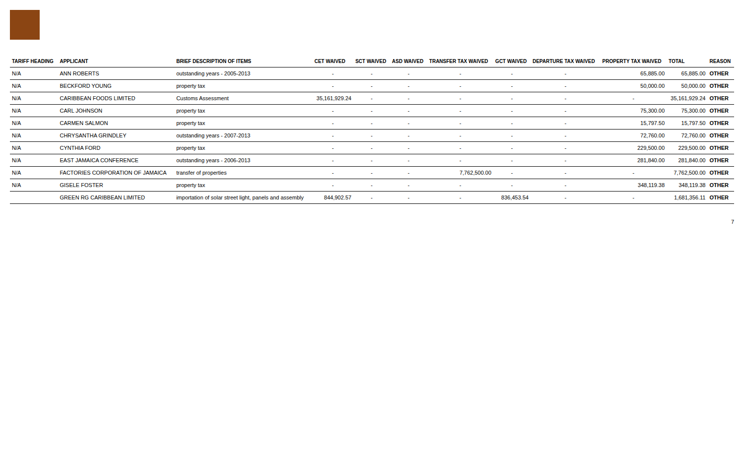| TARIFF HEADING | APPLICANT | BRIEF DESCRIPTION OF ITEMS | CET WAIVED | SCT WAIVED | ASD WAIVED | TRANSFER TAX WAIVED | GCT WAIVED | DEPARTURE TAX WAIVED | PROPERTY TAX WAIVED | TOTAL | REASON |
| --- | --- | --- | --- | --- | --- | --- | --- | --- | --- | --- | --- |
| N/A | ANN ROBERTS | outstanding years - 2005-2013 | - | - | - | - | - | - | 65,885.00 | 65,885.00 | OTHER |
| N/A | BECKFORD YOUNG | property tax | - | - | - | - | - | - | 50,000.00 | 50,000.00 | OTHER |
| N/A | CARIBBEAN FOODS LIMITED | Customs Assessment | 35,161,929.24 | - | - | - | - | - | - | 35,161,929.24 | OTHER |
| N/A | CARL JOHNSON | property tax | - | - | - | - | - | - | 75,300.00 | 75,300.00 | OTHER |
| N/A | CARMEN SALMON | property tax | - | - | - | - | - | - | 15,797.50 | 15,797.50 | OTHER |
| N/A | CHRYSANTHA GRINDLEY | outstanding years - 2007-2013 | - | - | - | - | - | - | 72,760.00 | 72,760.00 | OTHER |
| N/A | CYNTHIA FORD | property tax | - | - | - | - | - | - | 229,500.00 | 229,500.00 | OTHER |
| N/A | EAST JAMAICA CONFERENCE | outstanding years - 2006-2013 | - | - | - | - | - | - | 281,840.00 | 281,840.00 | OTHER |
| N/A | FACTORIES CORPORATION OF JAMAICA | transfer of properties | - | - | - | 7,762,500.00 | - | - | - | 7,762,500.00 | OTHER |
| N/A | GISELE FOSTER | property tax | - | - | - | - | - | - | 348,119.38 | 348,119.38 | OTHER |
| | GREEN RG CARIBBEAN LIMITED | importation of solar street light, panels and assembly | 844,902.57 | - | - | - | 836,453.54 | - | - | 1,681,356.11 | OTHER |
7